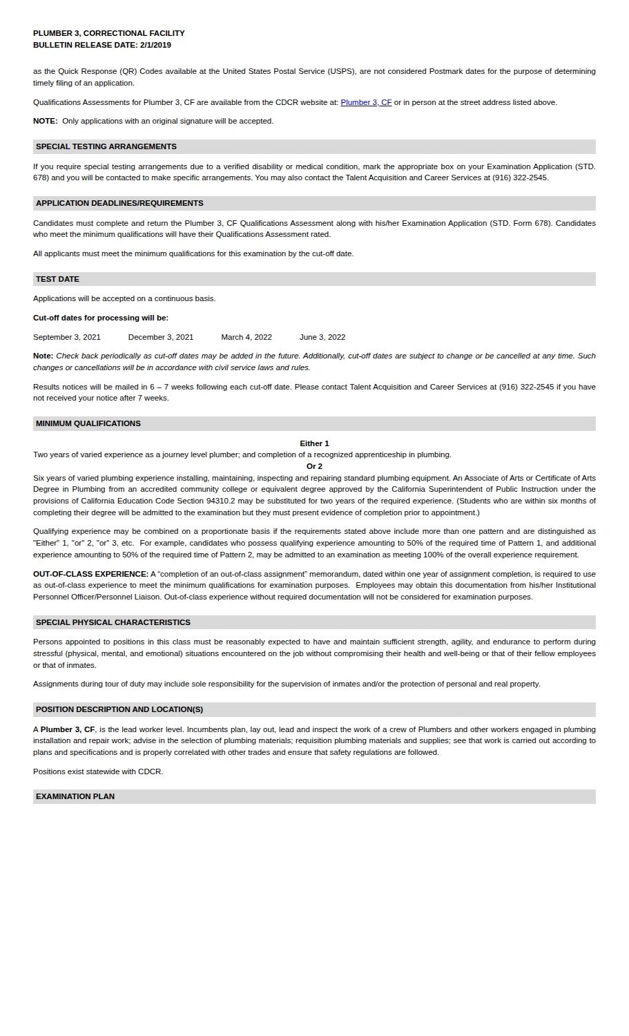PLUMBER 3, CORRECTIONAL FACILITY
BULLETIN RELEASE DATE: 2/1/2019
as the Quick Response (QR) Codes available at the United States Postal Service (USPS), are not considered Postmark dates for the purpose of determining timely filing of an application.
Qualifications Assessments for Plumber 3, CF are available from the CDCR website at: Plumber 3, CF or in person at the street address listed above.
NOTE: Only applications with an original signature will be accepted.
Special Testing Arrangements
If you require special testing arrangements due to a verified disability or medical condition, mark the appropriate box on your Examination Application (STD. 678) and you will be contacted to make specific arrangements. You may also contact the Talent Acquisition and Career Services at (916) 322-2545.
Application Deadlines/Requirements
Candidates must complete and return the Plumber 3, CF Qualifications Assessment along with his/her Examination Application (STD. Form 678). Candidates who meet the minimum qualifications will have their Qualifications Assessment rated.
All applicants must meet the minimum qualifications for this examination by the cut-off date.
Test Date
Applications will be accepted on a continuous basis.
Cut-off dates for processing will be:
September 3, 2021 December 3, 2021 March 4, 2022 June 3, 2022
Note: Check back periodically as cut-off dates may be added in the future. Additionally, cut-off dates are subject to change or be cancelled at any time. Such changes or cancellations will be in accordance with civil service laws and rules.
Results notices will be mailed in 6 – 7 weeks following each cut-off date. Please contact Talent Acquisition and Career Services at (916) 322-2545 if you have not received your notice after 7 weeks.
Minimum Qualifications
Either 1
Two years of varied experience as a journey level plumber; and completion of a recognized apprenticeship in plumbing.
Or 2
Six years of varied plumbing experience installing, maintaining, inspecting and repairing standard plumbing equipment. An Associate of Arts or Certificate of Arts Degree in Plumbing from an accredited community college or equivalent degree approved by the California Superintendent of Public Instruction under the provisions of California Education Code Section 94310.2 may be substituted for two years of the required experience. (Students who are within six months of completing their degree will be admitted to the examination but they must present evidence of completion prior to appointment.)
Qualifying experience may be combined on a proportionate basis if the requirements stated above include more than one pattern and are distinguished as "Either" 1, "or" 2, "or" 3, etc. For example, candidates who possess qualifying experience amounting to 50% of the required time of Pattern 1, and additional experience amounting to 50% of the required time of Pattern 2, may be admitted to an examination as meeting 100% of the overall experience requirement.
OUT-OF-CLASS EXPERIENCE: A “completion of an out-of-class assignment” memorandum, dated within one year of assignment completion, is required to use as out-of-class experience to meet the minimum qualifications for examination purposes. Employees may obtain this documentation from his/her Institutional Personnel Officer/Personnel Liaison. Out-of-class experience without required documentation will not be considered for examination purposes.
Special Physical Characteristics
Persons appointed to positions in this class must be reasonably expected to have and maintain sufficient strength, agility, and endurance to perform during stressful (physical, mental, and emotional) situations encountered on the job without compromising their health and well-being or that of their fellow employees or that of inmates.
Assignments during tour of duty may include sole responsibility for the supervision of inmates and/or the protection of personal and real property.
Position Description and Location(s)
A Plumber 3, CF, is the lead worker level. Incumbents plan, lay out, lead and inspect the work of a crew of Plumbers and other workers engaged in plumbing installation and repair work; advise in the selection of plumbing materials; requisition plumbing materials and supplies; see that work is carried out according to plans and specifications and is properly correlated with other trades and ensure that safety regulations are followed.
Positions exist statewide with CDCR.
Examination Plan